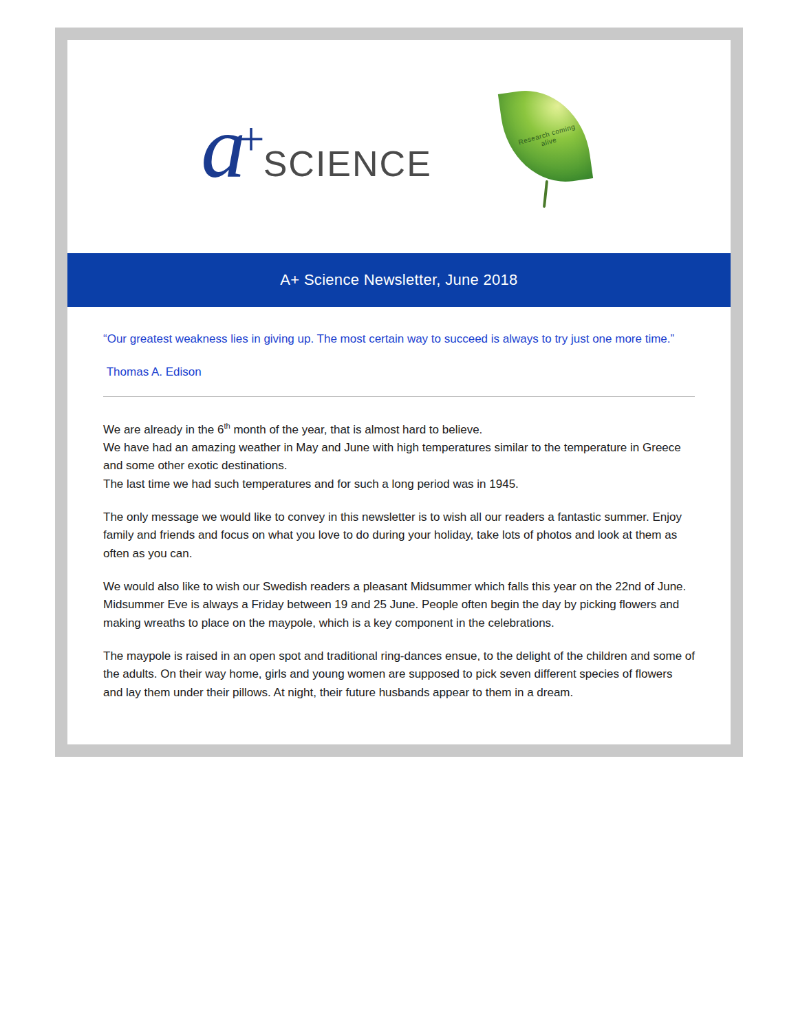a+SCIENCE
Research coming alive
A+ Science Newsletter, June 2018
“Our greatest weakness lies in giving up. The most certain way to succeed is always to try just one more time.”
Thomas A. Edison
We are already in the 6th month of the year, that is almost hard to believe.
We have had an amazing weather in May and June with high temperatures similar to the temperature in Greece and some other exotic destinations.
The last time we had such temperatures and for such a long period was in 1945.
The only message we would like to convey in this newsletter is to wish all our readers a fantastic summer. Enjoy family and friends and focus on what you love to do during your holiday, take lots of photos and look at them as often as you can.
We would also like to wish our Swedish readers a pleasant Midsummer which falls this year on the 22nd of June. Midsummer Eve is always a Friday between 19 and 25 June. People often begin the day by picking flowers and making wreaths to place on the maypole, which is a key component in the celebrations.
The maypole is raised in an open spot and traditional ring-dances ensue, to the delight of the children and some of the adults. On their way home, girls and young women are supposed to pick seven different species of flowers and lay them under their pillows. At night, their future husbands appear to them in a dream.